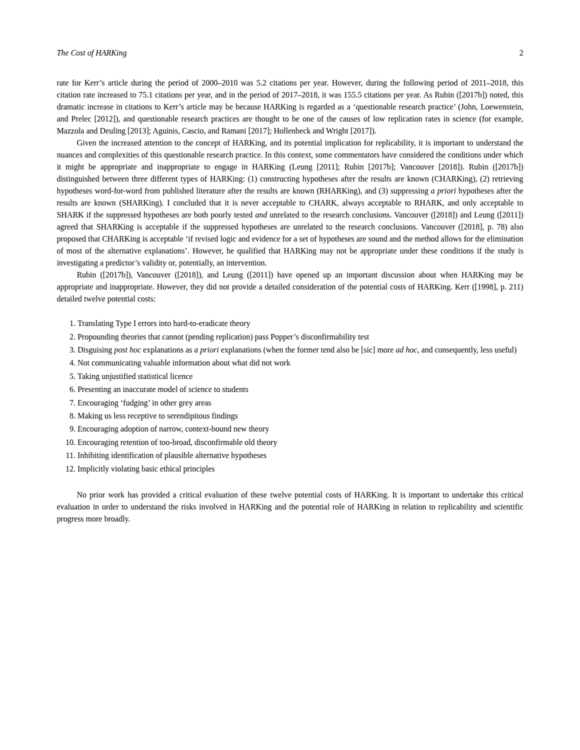The Cost of HARKing 2
rate for Kerr’s article during the period of 2000–2010 was 5.2 citations per year. However, during the following period of 2011–2018, this citation rate increased to 75.1 citations per year, and in the period of 2017–2018, it was 155.5 citations per year. As Rubin ([2017b]) noted, this dramatic increase in citations to Kerr’s article may be because HARKing is regarded as a ‘questionable research practice’ (John, Loewenstein, and Prelec [2012]), and questionable research practices are thought to be one of the causes of low replication rates in science (for example, Mazzola and Deuling [2013]; Aguinis, Cascio, and Ramani [2017]; Hollenbeck and Wright [2017]).
Given the increased attention to the concept of HARKing, and its potential implication for replicability, it is important to understand the nuances and complexities of this questionable research practice. In this context, some commentators have considered the conditions under which it might be appropriate and inappropriate to engage in HARKing (Leung [2011]; Rubin [2017b]; Vancouver [2018]). Rubin ([2017b]) distinguished between three different types of HARKing: (1) constructing hypotheses after the results are known (CHARKing), (2) retrieving hypotheses word-for-word from published literature after the results are known (RHARKing), and (3) suppressing a priori hypotheses after the results are known (SHARKing). I concluded that it is never acceptable to CHARK, always acceptable to RHARK, and only acceptable to SHARK if the suppressed hypotheses are both poorly tested and unrelated to the research conclusions. Vancouver ([2018]) and Leung ([2011]) agreed that SHARKing is acceptable if the suppressed hypotheses are unrelated to the research conclusions. Vancouver ([2018], p. 78) also proposed that CHARKing is acceptable ‘if revised logic and evidence for a set of hypotheses are sound and the method allows for the elimination of most of the alternative explanations’. However, he qualified that HARKing may not be appropriate under these conditions if the study is investigating a predictor’s validity or, potentially, an intervention.
Rubin ([2017b]), Vancouver ([2018]), and Leung ([2011]) have opened up an important discussion about when HARKing may be appropriate and inappropriate. However, they did not provide a detailed consideration of the potential costs of HARKing. Kerr ([1998], p. 211) detailed twelve potential costs:
Translating Type I errors into hard-to-eradicate theory
Propounding theories that cannot (pending replication) pass Popper’s disconfirmability test
Disguising post hoc explanations as a priori explanations (when the former tend also be [sic] more ad hoc, and consequently, less useful)
Not communicating valuable information about what did not work
Taking unjustified statistical licence
Presenting an inaccurate model of science to students
Encouraging ‘fudging’ in other grey areas
Making us less receptive to serendipitous findings
Encouraging adoption of narrow, context-bound new theory
Encouraging retention of too-broad, disconfirmable old theory
Inhibiting identification of plausible alternative hypotheses
Implicitly violating basic ethical principles
No prior work has provided a critical evaluation of these twelve potential costs of HARKing. It is important to undertake this critical evaluation in order to understand the risks involved in HARKing and the potential role of HARKing in relation to replicability and scientific progress more broadly.